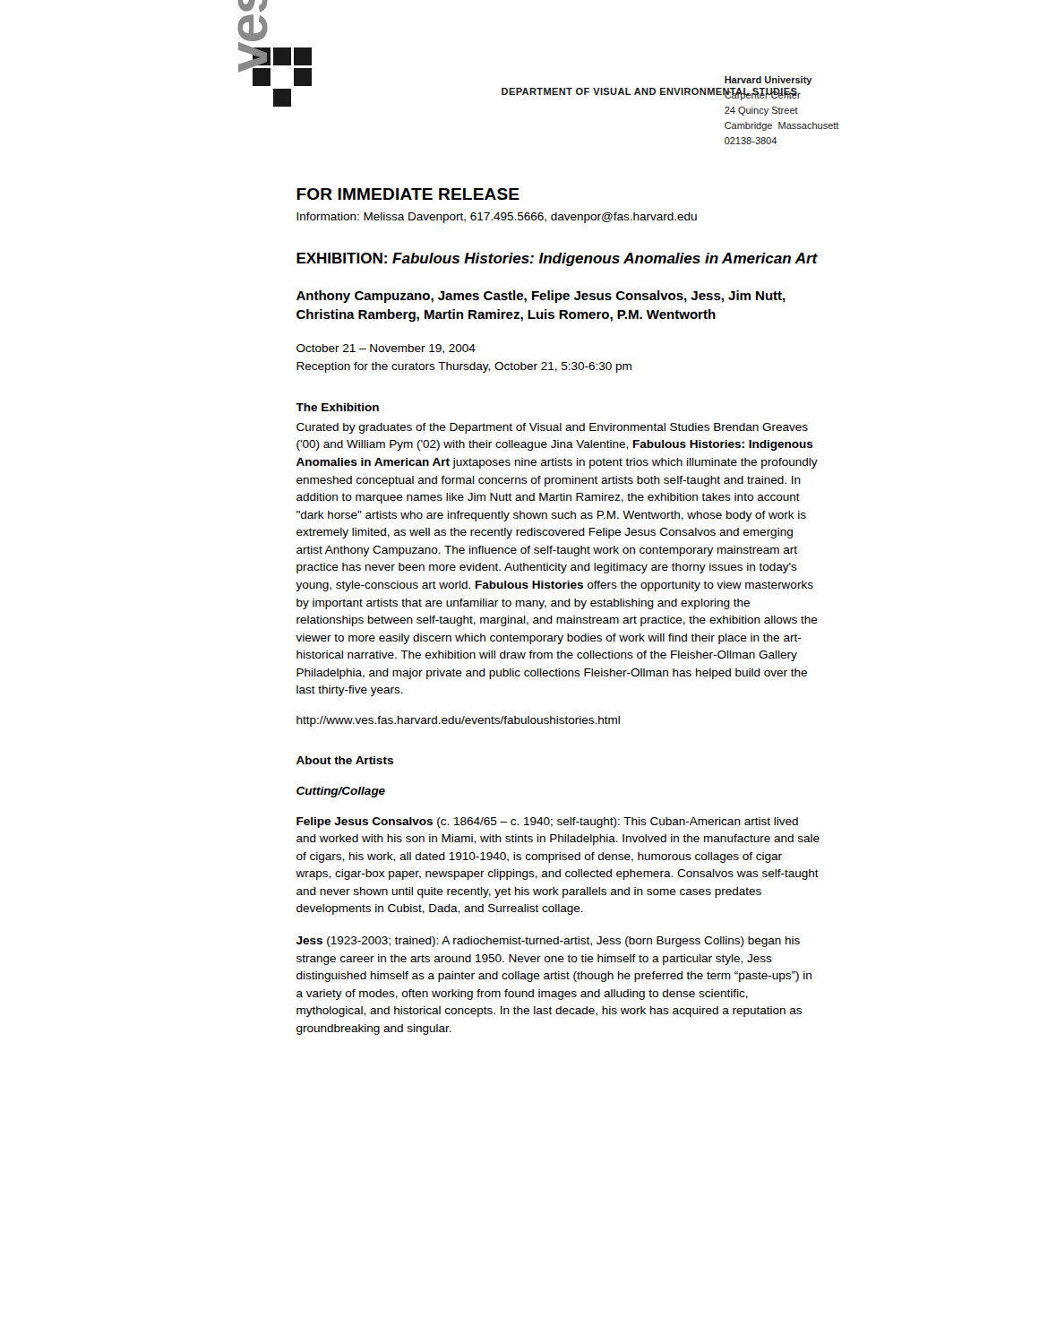ves
DEPARTMENT OF VISUAL AND ENVIRONMENTAL STUDIES
Harvard University
Carpenter Center
24 Quincy Street
Cambridge Massachusett
02138-3804
FOR IMMEDIATE RELEASE
Information: Melissa Davenport, 617.495.5666, davenpor@fas.harvard.edu
EXHIBITION: Fabulous Histories: Indigenous Anomalies in American Art
Anthony Campuzano, James Castle, Felipe Jesus Consalvos, Jess, Jim Nutt, Christina Ramberg, Martin Ramirez, Luis Romero, P.M. Wentworth
October 21 – November 19, 2004
Reception for the curators Thursday, October 21, 5:30-6:30 pm
The Exhibition
Curated by graduates of the Department of Visual and Environmental Studies Brendan Greaves ('00) and William Pym ('02) with their colleague Jina Valentine, Fabulous Histories: Indigenous Anomalies in American Art juxtaposes nine artists in potent trios which illuminate the profoundly enmeshed conceptual and formal concerns of prominent artists both self-taught and trained. In addition to marquee names like Jim Nutt and Martin Ramirez, the exhibition takes into account "dark horse" artists who are infrequently shown such as P.M. Wentworth, whose body of work is extremely limited, as well as the recently rediscovered Felipe Jesus Consalvos and emerging artist Anthony Campuzano. The influence of self-taught work on contemporary mainstream art practice has never been more evident. Authenticity and legitimacy are thorny issues in today's young, style-conscious art world. Fabulous Histories offers the opportunity to view masterworks by important artists that are unfamiliar to many, and by establishing and exploring the relationships between self-taught, marginal, and mainstream art practice, the exhibition allows the viewer to more easily discern which contemporary bodies of work will find their place in the art-historical narrative. The exhibition will draw from the collections of the Fleisher-Ollman Gallery Philadelphia, and major private and public collections Fleisher-Ollman has helped build over the last thirty-five years.
http://www.ves.fas.harvard.edu/events/fabuloushistories.html
About the Artists
Cutting/Collage
Felipe Jesus Consalvos (c. 1864/65 – c. 1940; self-taught): This Cuban-American artist lived and worked with his son in Miami, with stints in Philadelphia. Involved in the manufacture and sale of cigars, his work, all dated 1910-1940, is comprised of dense, humorous collages of cigar wraps, cigar-box paper, newspaper clippings, and collected ephemera. Consalvos was self-taught and never shown until quite recently, yet his work parallels and in some cases predates developments in Cubist, Dada, and Surrealist collage.
Jess (1923-2003; trained): A radiochemist-turned-artist, Jess (born Burgess Collins) began his strange career in the arts around 1950. Never one to tie himself to a particular style, Jess distinguished himself as a painter and collage artist (though he preferred the term “paste-ups”) in a variety of modes, often working from found images and alluding to dense scientific, mythological, and historical concepts. In the last decade, his work has acquired a reputation as groundbreaking and singular.